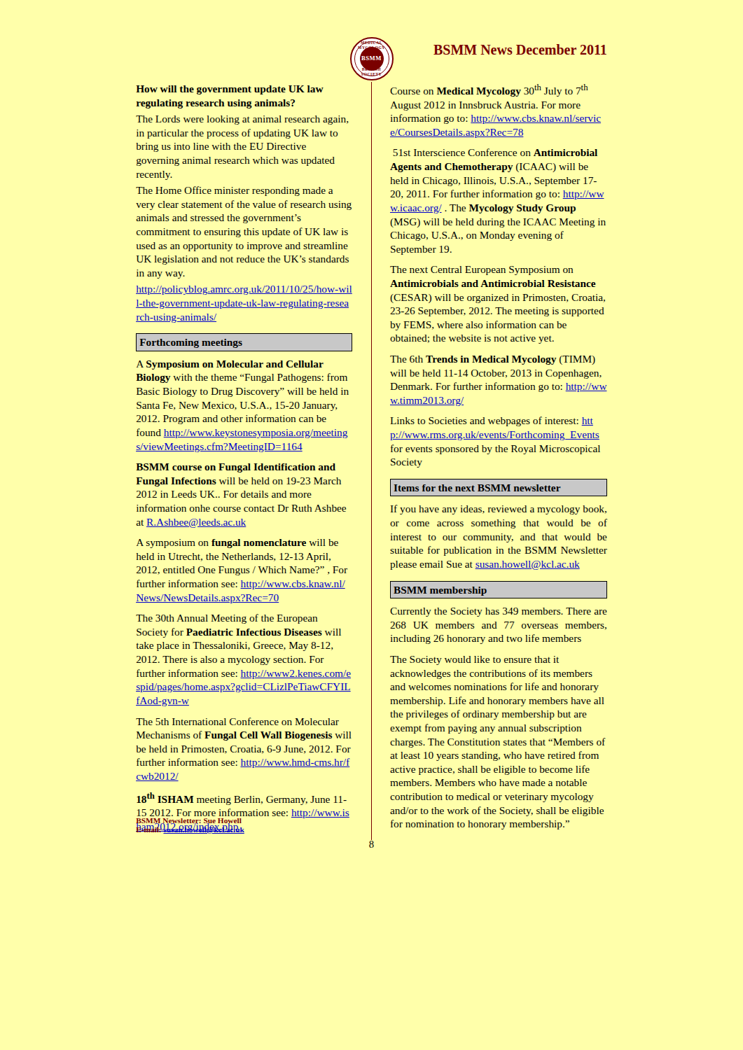MEDICAL MYCOLOGY
BSMM
BRITISH SOCIETY
BSMM News December 2011
How will the government update UK law regulating research using animals?
The Lords were looking at animal research again, in particular the process of updating UK law to bring us into line with the EU Directive governing animal research which was updated recently.
The Home Office minister responding made a very clear statement of the value of research using animals and stressed the government’s commitment to ensuring this update of UK law is used as an opportunity to improve and streamline UK legislation and not reduce the UK’s standards in any way.
http://policyblog.amrc.org.uk/2011/10/25/how-will-the-government-update-uk-law-regulating-research-using-animals/
Forthcoming meetings
A Symposium on Molecular and Cellular Biology with the theme “Fungal Pathogens: from Basic Biology to Drug Discovery” will be held in Santa Fe, New Mexico, U.S.A., 15-20 January, 2012. Program and other information can be found http://www.keystonesymposia.org/meetings/viewMeetings.cfm?MeetingID=1164
BSMM course on Fungal Identification and Fungal Infections will be held on 19-23 March 2012 in Leeds UK.. For details and more information onhe course contact Dr Ruth Ashbee at R.Ashbee@leeds.ac.uk
A symposium on fungal nomenclature will be held in Utrecht, the Netherlands, 12-13 April, 2012, entitled One Fungus / Which Name?” , For further information see: http://www.cbs.knaw.nl/News/NewsDetails.aspx?Rec=70
The 30th Annual Meeting of the European Society for Paediatric Infectious Diseases will take place in Thessaloniki, Greece, May 8-12, 2012. There is also a mycology section. For further information see: http://www2.kenes.com/espid/pages/home.aspx?gclid=CLizlPeTiawCFYILfAod-gvn-w
The 5th International Conference on Molecular Mechanisms of Fungal Cell Wall Biogenesis will be held in Primosten, Croatia, 6-9 June, 2012. For further information see: http://www.hmd-cms.hr/fcwb2012/
18th ISHAM meeting Berlin, Germany, June 11-15 2012. For more information see: http://www.isham2012.org/index.php
Course on Medical Mycology 30th July to 7th August 2012 in Innsbruck Austria. For more information go to: http://www.cbs.knaw.nl/service/CoursesDetails.aspx?Rec=78
51st Interscience Conference on Antimicrobial Agents and Chemotherapy (ICAAC) will be held in Chicago, Illinois, U.S.A., September 17-20, 2011. For further information go to: http://www.icaac.org/ . The Mycology Study Group (MSG) will be held during the ICAAC Meeting in Chicago, U.S.A., on Monday evening of September 19.
The next Central European Symposium on Antimicrobials and Antimicrobial Resistance (CESAR) will be organized in Primosten, Croatia, 23-26 September, 2012. The meeting is supported by FEMS, where also information can be obtained; the website is not active yet.
The 6th Trends in Medical Mycology (TIMM) will be held 11-14 October, 2013 in Copenhagen, Denmark. For further information go to: http://www.timm2013.org/
Links to Societies and webpages of interest: http://www.rms.org.uk/events/Forthcoming_Events for events sponsored by the Royal Microscopical Society
Items for the next BSMM newsletter
If you have any ideas, reviewed a mycology book, or come across something that would be of interest to our community, and that would be suitable for publication in the BSMM Newsletter please email Sue at susan.howell@kcl.ac.uk
BSMM membership
Currently the Society has 349 members. There are 268 UK members and 77 overseas members, including 26 honorary and two life members
The Society would like to ensure that it acknowledges the contributions of its members and welcomes nominations for life and honorary membership. Life and honorary members have all the privileges of ordinary membership but are exempt from paying any annual subscription charges. The Constitution states that “Members of at least 10 years standing, who have retired from active practice, shall be eligible to become life members. Members who have made a notable contribution to medical or veterinary mycology and/or to the work of the Society, shall be eligible for nomination to honorary membership.”
BSMM Newsletter: Sue Howell
E-mail: susan.howell@kcl.ac.uk
8